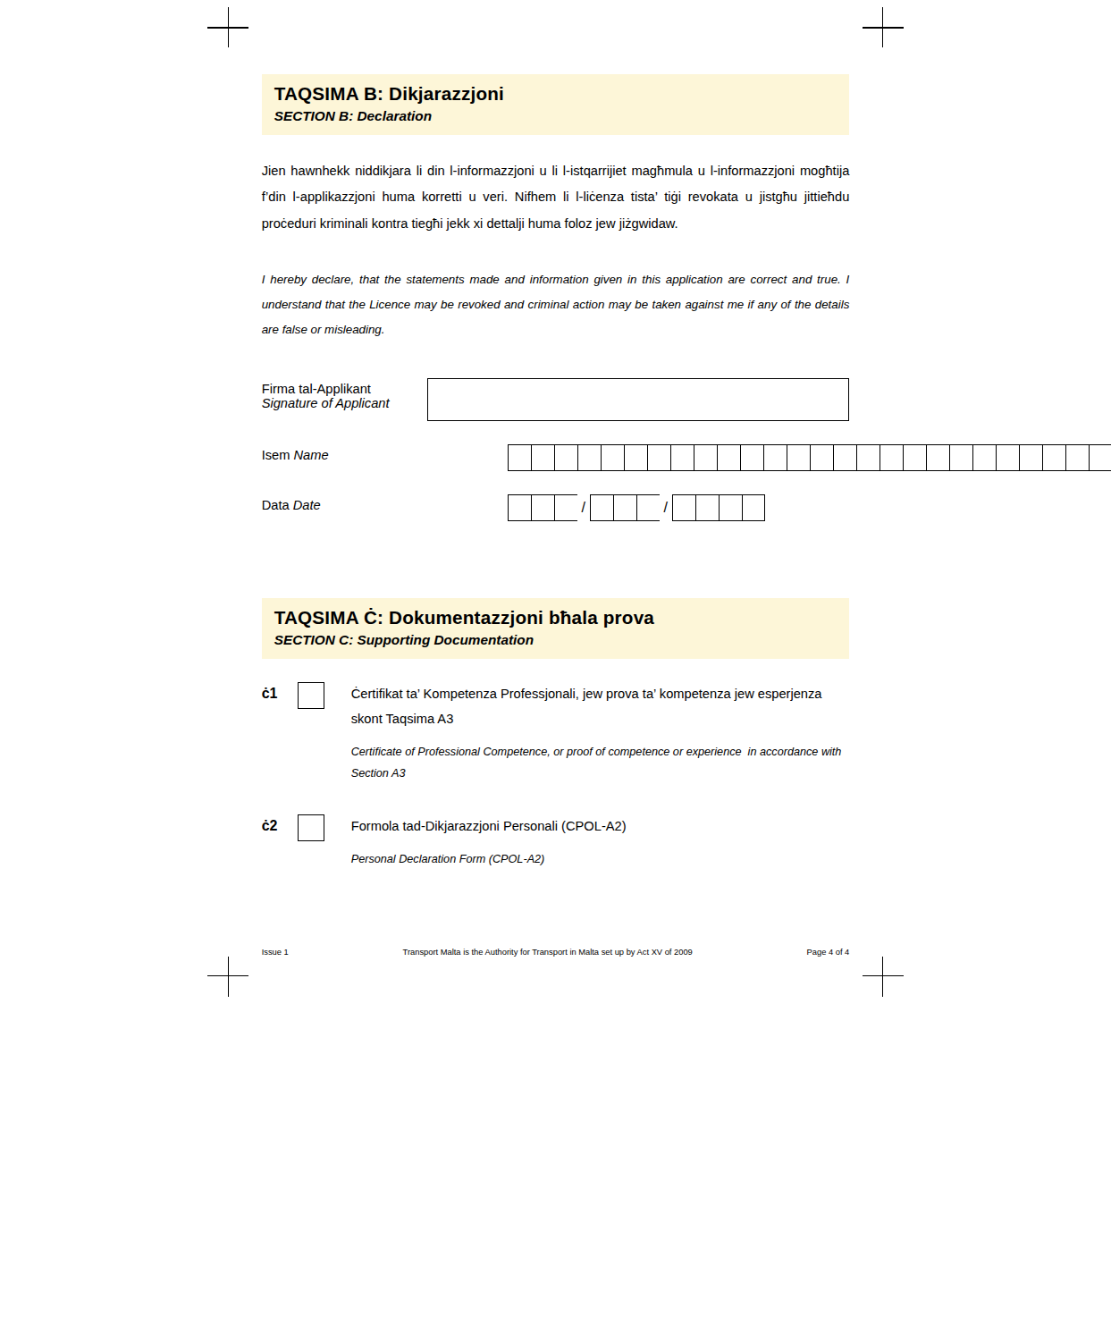TAQSIMA B: Dikjarazzjoni
SECTION B: Declaration
Jien hawnhekk niddikjara li din l-informazzjoni u li l-istqarrijiet magħmula u l-informazzjoni mogħtija f’din l-applikazzjoni huma korretti u veri. Nifhem li l-liċenza tista’ tiġi revokata u jistgħu jittieħdu proċeduri kriminali kontra tiegħi jekk xi dettalji huma foloz jew jiżgwidaw.
I hereby declare, that the statements made and information given in this application are correct and true. I understand that the Licence may be revoked and criminal action may be taken against me if any of the details are false or misleading.
Firma tal-Applikant Signature of Applicant
Isem Name
Data Date
/
/
TAQSIMA Ċ: Dokumentazzjoni bħala prova
SECTION C: Supporting Documentation
ċ1
Ċertifikat ta’ Kompetenza Professjonali, jew prova ta’ kompetenza jew esperjenza skont Taqsima A3 Certificate of Professional Competence, or proof of competence or experience in accordance with Section A3
ċ2
Formola tad-Dikjarazzjoni Personali (CPOL-A2) Personal Declaration Form (CPOL-A2)
Issue 1
Transport Malta is the Authority for Transport in Malta set up by Act XV of 2009
Page 4 of 4